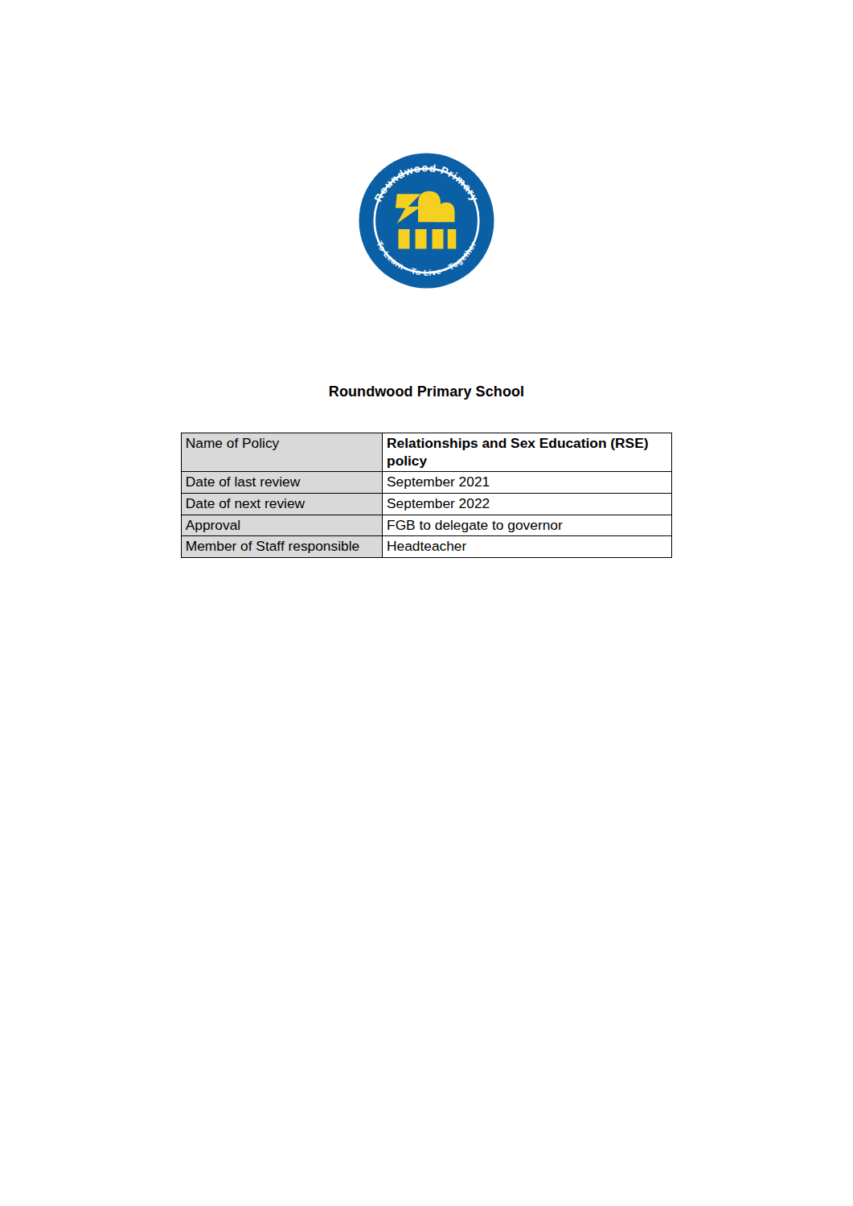Roundwood Primary To Learn - To Live - Together
Roundwood Primary School
| Name of Policy | Relationships and Sex Education (RSE) policy |
| Date of last review | September 2021 |
| Date of next review | September 2022 |
| Approval | FGB to delegate to governor |
| Member of Staff responsible | Headteacher |